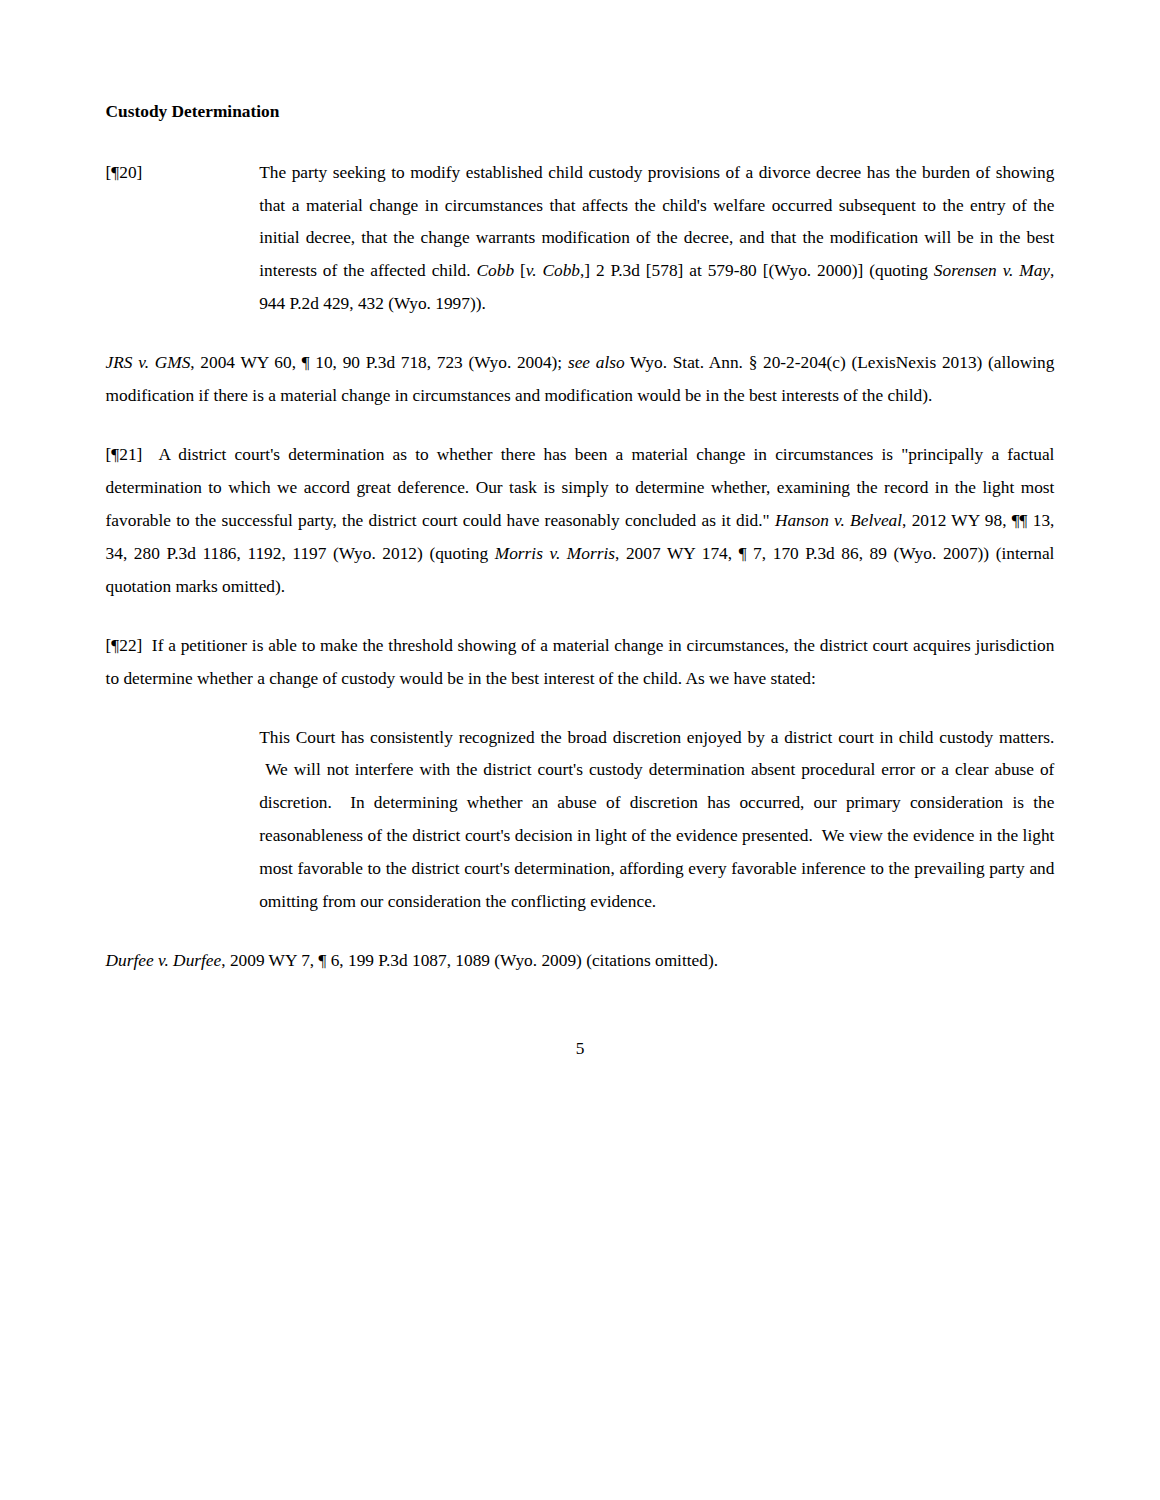Custody Determination
[¶20] The party seeking to modify established child custody provisions of a divorce decree has the burden of showing that a material change in circumstances that affects the child's welfare occurred subsequent to the entry of the initial decree, that the change warrants modification of the decree, and that the modification will be in the best interests of the affected child. Cobb [v. Cobb,] 2 P.3d [578] at 579-80 [(Wyo. 2000)] (quoting Sorensen v. May, 944 P.2d 429, 432 (Wyo. 1997)).
JRS v. GMS, 2004 WY 60, ¶ 10, 90 P.3d 718, 723 (Wyo. 2004); see also Wyo. Stat. Ann. § 20-2-204(c) (LexisNexis 2013) (allowing modification if there is a material change in circumstances and modification would be in the best interests of the child).
[¶21] A district court's determination as to whether there has been a material change in circumstances is "principally a factual determination to which we accord great deference. Our task is simply to determine whether, examining the record in the light most favorable to the successful party, the district court could have reasonably concluded as it did." Hanson v. Belveal, 2012 WY 98, ¶¶ 13, 34, 280 P.3d 1186, 1192, 1197 (Wyo. 2012) (quoting Morris v. Morris, 2007 WY 174, ¶ 7, 170 P.3d 86, 89 (Wyo. 2007)) (internal quotation marks omitted).
[¶22] If a petitioner is able to make the threshold showing of a material change in circumstances, the district court acquires jurisdiction to determine whether a change of custody would be in the best interest of the child. As we have stated:
This Court has consistently recognized the broad discretion enjoyed by a district court in child custody matters. We will not interfere with the district court's custody determination absent procedural error or a clear abuse of discretion. In determining whether an abuse of discretion has occurred, our primary consideration is the reasonableness of the district court's decision in light of the evidence presented. We view the evidence in the light most favorable to the district court's determination, affording every favorable inference to the prevailing party and omitting from our consideration the conflicting evidence.
Durfee v. Durfee, 2009 WY 7, ¶ 6, 199 P.3d 1087, 1089 (Wyo. 2009) (citations omitted).
5